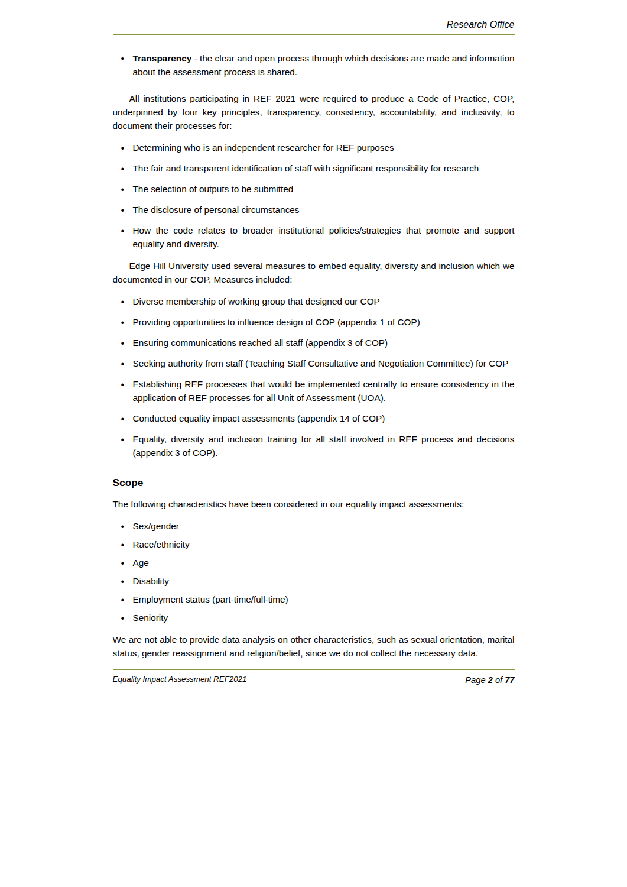Research Office
Transparency - the clear and open process through which decisions are made and information about the assessment process is shared.
All institutions participating in REF 2021 were required to produce a Code of Practice, COP, underpinned by four key principles, transparency, consistency, accountability, and inclusivity, to document their processes for:
Determining who is an independent researcher for REF purposes
The fair and transparent identification of staff with significant responsibility for research
The selection of outputs to be submitted
The disclosure of personal circumstances
How the code relates to broader institutional policies/strategies that promote and support equality and diversity.
Edge Hill University used several measures to embed equality, diversity and inclusion which we documented in our COP. Measures included:
Diverse membership of working group that designed our COP
Providing opportunities to influence design of COP (appendix 1 of COP)
Ensuring communications reached all staff (appendix 3 of COP)
Seeking authority from staff (Teaching Staff Consultative and Negotiation Committee) for COP
Establishing REF processes that would be implemented centrally to ensure consistency in the application of REF processes for all Unit of Assessment (UOA).
Conducted equality impact assessments (appendix 14 of COP)
Equality, diversity and inclusion training for all staff involved in REF process and decisions (appendix 3 of COP).
Scope
The following characteristics have been considered in our equality impact assessments:
Sex/gender
Race/ethnicity
Age
Disability
Employment status (part-time/full-time)
Seniority
We are not able to provide data analysis on other characteristics, such as sexual orientation, marital status, gender reassignment and religion/belief, since we do not collect the necessary data.
Equality Impact Assessment REF2021
Page 2 of 77